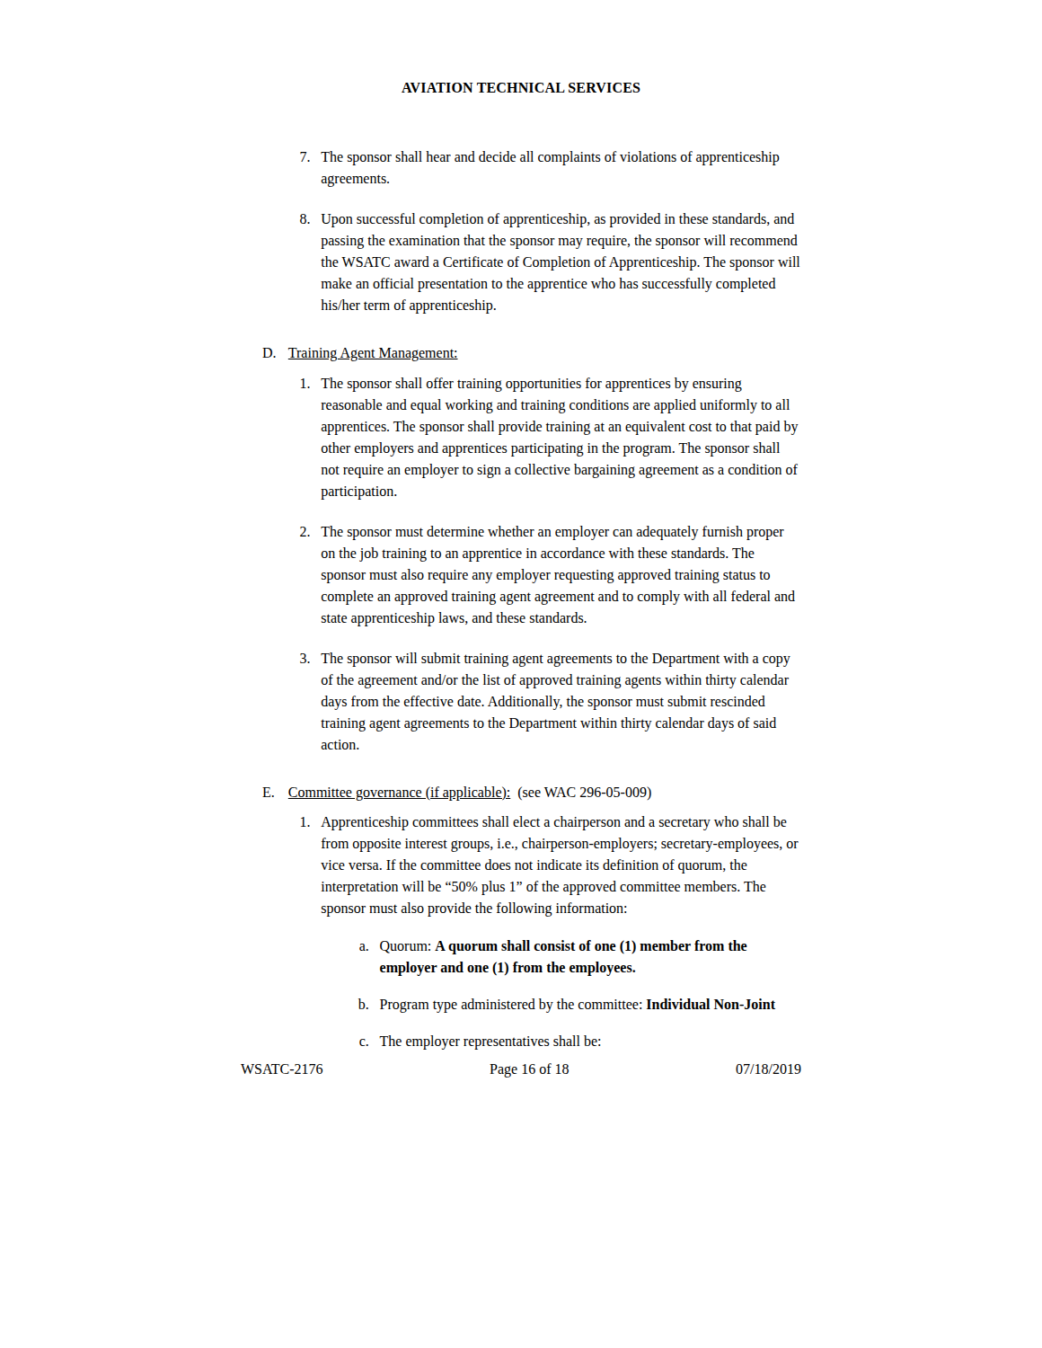AVIATION TECHNICAL SERVICES
The sponsor shall hear and decide all complaints of violations of apprenticeship agreements.
Upon successful completion of apprenticeship, as provided in these standards, and passing the examination that the sponsor may require, the sponsor will recommend the WSATC award a Certificate of Completion of Apprenticeship. The sponsor will make an official presentation to the apprentice who has successfully completed his/her term of apprenticeship.
D. Training Agent Management:
The sponsor shall offer training opportunities for apprentices by ensuring reasonable and equal working and training conditions are applied uniformly to all apprentices. The sponsor shall provide training at an equivalent cost to that paid by other employers and apprentices participating in the program. The sponsor shall not require an employer to sign a collective bargaining agreement as a condition of participation.
The sponsor must determine whether an employer can adequately furnish proper on the job training to an apprentice in accordance with these standards. The sponsor must also require any employer requesting approved training status to complete an approved training agent agreement and to comply with all federal and state apprenticeship laws, and these standards.
The sponsor will submit training agent agreements to the Department with a copy of the agreement and/or the list of approved training agents within thirty calendar days from the effective date. Additionally, the sponsor must submit rescinded training agent agreements to the Department within thirty calendar days of said action.
E. Committee governance (if applicable): (see WAC 296-05-009)
Apprenticeship committees shall elect a chairperson and a secretary who shall be from opposite interest groups, i.e., chairperson-employers; secretary-employees, or vice versa. If the committee does not indicate its definition of quorum, the interpretation will be “50% plus 1” of the approved committee members. The sponsor must also provide the following information:
Quorum: A quorum shall consist of one (1) member from the employer and one (1) from the employees.
Program type administered by the committee: Individual Non-Joint
The employer representatives shall be:
WSATC-2176 Page 16 of 18 07/18/2019